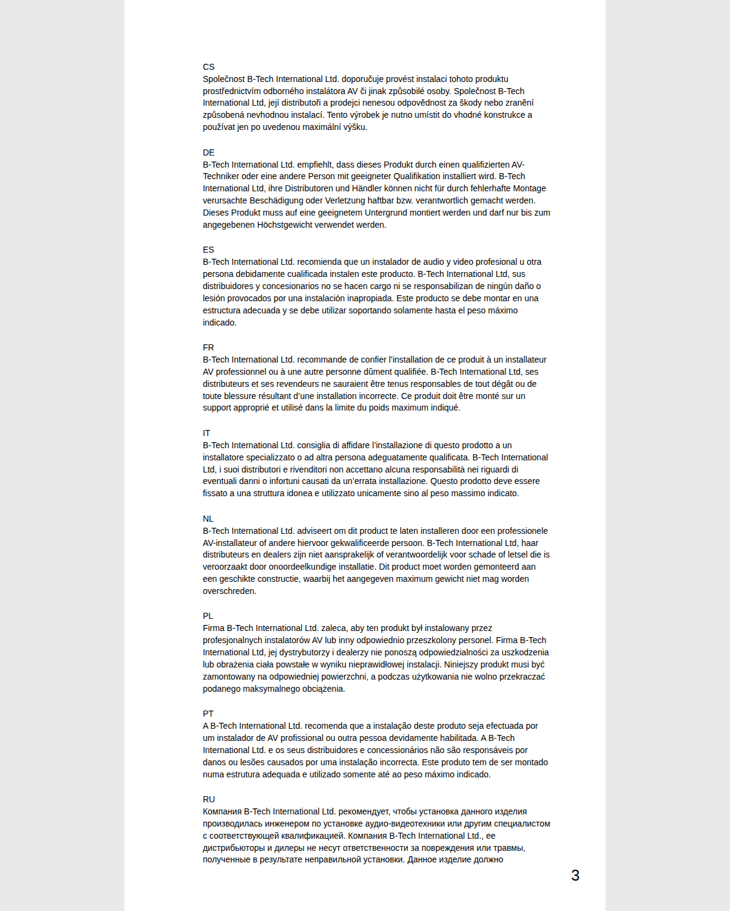CS
Společnost B-Tech International Ltd. doporučuje provést instalaci tohoto produktu prostřednictvím odborného instalátora AV či jinak způsobilé osoby. Společnost B-Tech International Ltd, její distributoři a prodejci nenesou odpovědnost za škody nebo zranění způsobená nevhodnou instalací. Tento výrobek je nutno umístit do vhodné konstrukce a používat jen po uvedenou maximální výšku.
DE
B-Tech International Ltd. empfiehlt, dass dieses Produkt durch einen qualifizierten AV-Techniker oder eine andere Person mit geeigneter Qualifikation installiert wird. B-Tech International Ltd, ihre Distributoren und Händler können nicht für durch fehlerhafte Montage verursachte Beschädigung oder Verletzung haftbar bzw. verantwortlich gemacht werden. Dieses Produkt muss auf eine geeignetem Untergrund montiert werden und darf nur bis zum angegebenen Höchstgewicht verwendet werden.
ES
B-Tech International Ltd. recomienda que un instalador de audio y video profesional u otra persona debidamente cualificada instalen este producto. B-Tech International Ltd, sus distribuidores y concesionarios no se hacen cargo ni se responsabilizan de ningún daño o lesión provocados por una instalación inapropiada. Este producto se debe montar en una estructura adecuada y se debe utilizar soportando solamente hasta el peso máximo indicado.
FR
B-Tech International Ltd. recommande de confier l’installation de ce produit à un installateur AV professionnel ou à une autre personne dûment qualifiée. B-Tech International Ltd, ses distributeurs et ses revendeurs ne sauraient être tenus responsables de tout dégât ou de toute blessure résultant d’une installation incorrecte. Ce produit doit être monté sur un support approprié et utilisé dans la limite du poids maximum indiqué.
IT
B-Tech International Ltd. consiglia di affidare l’installazione di questo prodotto a un installatore specializzato o ad altra persona adeguatamente qualificata. B-Tech International Ltd, i suoi distributori e rivenditori non accettano alcuna responsabilità nei riguardi di eventuali danni o infortuni causati da un’errata installazione. Questo prodotto deve essere fissato a una struttura idonea e utilizzato unicamente sino al peso massimo indicato.
NL
B-Tech International Ltd. adviseert om dit product te laten installeren door een professionele AV-installateur of andere hiervoor gekwalificeerde persoon. B-Tech International Ltd, haar distributeurs en dealers zijn niet aansprakelijk of verantwoordelijk voor schade of letsel die is veroorzaakt door onoordeelkundige installatie. Dit product moet worden gemonteerd aan een geschikte constructie, waarbij het aangegeven maximum gewicht niet mag worden overschreden.
PL
Firma B-Tech International Ltd. zaleca, aby ten produkt był instalowany przez profesjonalnych instalatorów AV lub inny odpowiednio przeszkolony personel. Firma B-Tech International Ltd, jej dystrybutorzy i dealerzy nie ponoszą odpowiedzialności za uszkodzenia lub obrażenia ciała powstałe w wyniku nieprawidłowej instalacji. Niniejszy produkt musi być zamontowany na odpowiedniej powierzchni, a podczas użytkowania nie wolno przekraczać podanego maksymalnego obciążenia.
PT
A B-Tech International Ltd. recomenda que a instalação deste produto seja efectuada por um instalador de AV profissional ou outra pessoa devidamente habilitada. A B-Tech International Ltd. e os seus distribuidores e concessionários não são responsáveis por danos ou lesões causados por uma instalação incorrecta. Este produto tem de ser montado numa estrutura adequada e utilizado somente até ao peso máximo indicado.
RU
Компания B-Tech International Ltd. рекомендует, чтобы установка данного изделия производилась инженером по установке аудио-видеотехники или другим специалистом с соответствующей квалификацией. Компания B-Tech International Ltd., ее дистрибьюторы и дилеры не несут ответственности за повреждения или травмы, полученные в результате неправильной установки. Данное изделие должно
3